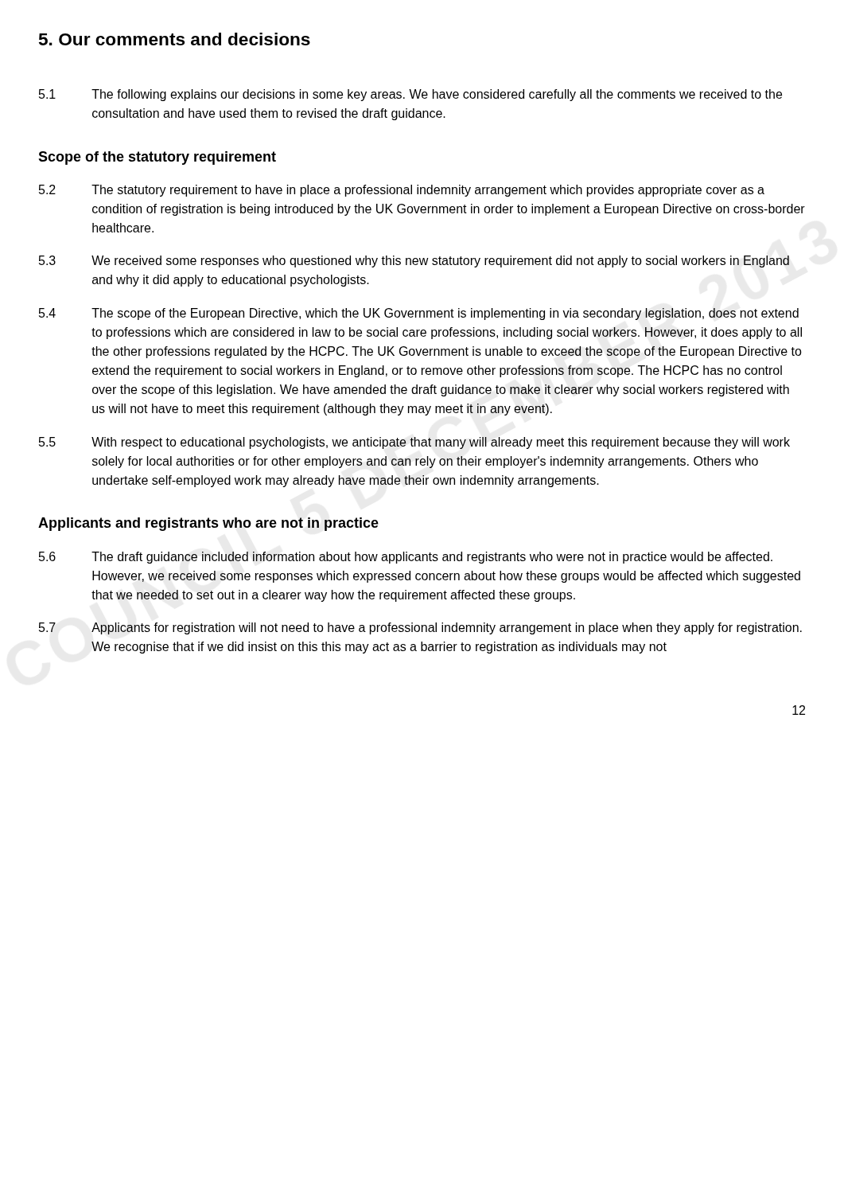COUNCIL 5 DECEMBER 2013
5. Our comments and decisions
5.1
The following explains our decisions in some key areas. We have considered carefully all the comments we received to the consultation and have used them to revised the draft guidance.
Scope of the statutory requirement
5.2
The statutory requirement to have in place a professional indemnity arrangement which provides appropriate cover as a condition of registration is being introduced by the UK Government in order to implement a European Directive on cross-border healthcare.
5.3
We received some responses who questioned why this new statutory requirement did not apply to social workers in England and why it did apply to educational psychologists.
5.4
The scope of the European Directive, which the UK Government is implementing in via secondary legislation, does not extend to professions which are considered in law to be social care professions, including social workers. However, it does apply to all the other professions regulated by the HCPC. The UK Government is unable to exceed the scope of the European Directive to extend the requirement to social workers in England, or to remove other professions from scope. The HCPC has no control over the scope of this legislation. We have amended the draft guidance to make it clearer why social workers registered with us will not have to meet this requirement (although they may meet it in any event).
5.5
With respect to educational psychologists, we anticipate that many will already meet this requirement because they will work solely for local authorities or for other employers and can rely on their employer's indemnity arrangements. Others who undertake self-employed work may already have made their own indemnity arrangements.
Applicants and registrants who are not in practice
5.6
The draft guidance included information about how applicants and registrants who were not in practice would be affected. However, we received some responses which expressed concern about how these groups would be affected which suggested that we needed to set out in a clearer way how the requirement affected these groups.
5.7
Applicants for registration will not need to have a professional indemnity arrangement in place when they apply for registration. We recognise that if we did insist on this this may act as a barrier to registration as individuals may not
12